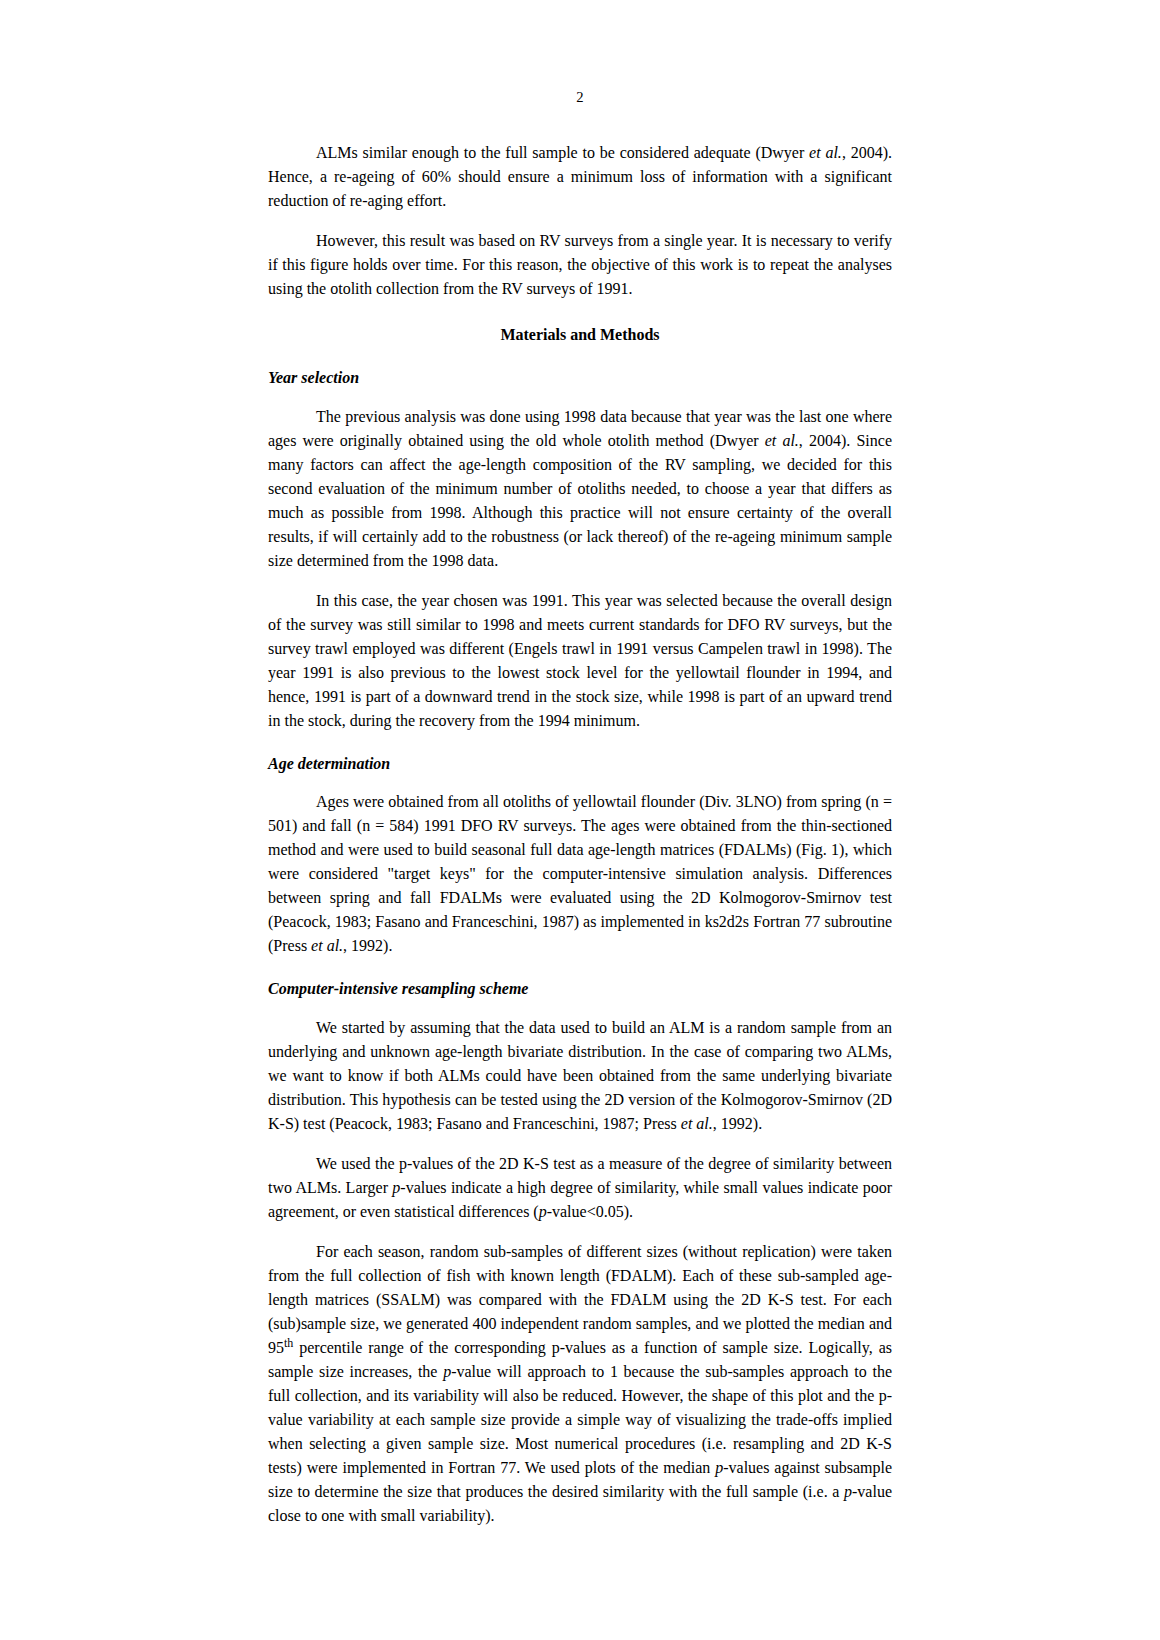2
ALMs similar enough to the full sample to be considered adequate (Dwyer et al., 2004). Hence, a re-ageing of 60% should ensure a minimum loss of information with a significant reduction of re-aging effort.
However, this result was based on RV surveys from a single year. It is necessary to verify if this figure holds over time. For this reason, the objective of this work is to repeat the analyses using the otolith collection from the RV surveys of 1991.
Materials and Methods
Year selection
The previous analysis was done using 1998 data because that year was the last one where ages were originally obtained using the old whole otolith method (Dwyer et al., 2004). Since many factors can affect the age-length composition of the RV sampling, we decided for this second evaluation of the minimum number of otoliths needed, to choose a year that differs as much as possible from 1998. Although this practice will not ensure certainty of the overall results, if will certainly add to the robustness (or lack thereof) of the re-ageing minimum sample size determined from the 1998 data.
In this case, the year chosen was 1991. This year was selected because the overall design of the survey was still similar to 1998 and meets current standards for DFO RV surveys, but the survey trawl employed was different (Engels trawl in 1991 versus Campelen trawl in 1998). The year 1991 is also previous to the lowest stock level for the yellowtail flounder in 1994, and hence, 1991 is part of a downward trend in the stock size, while 1998 is part of an upward trend in the stock, during the recovery from the 1994 minimum.
Age determination
Ages were obtained from all otoliths of yellowtail flounder (Div. 3LNO) from spring (n = 501) and fall (n = 584) 1991 DFO RV surveys. The ages were obtained from the thin-sectioned method and were used to build seasonal full data age-length matrices (FDALMs) (Fig. 1), which were considered "target keys" for the computer-intensive simulation analysis. Differences between spring and fall FDALMs were evaluated using the 2D Kolmogorov-Smirnov test (Peacock, 1983; Fasano and Franceschini, 1987) as implemented in ks2d2s Fortran 77 subroutine (Press et al., 1992).
Computer-intensive resampling scheme
We started by assuming that the data used to build an ALM is a random sample from an underlying and unknown age-length bivariate distribution. In the case of comparing two ALMs, we want to know if both ALMs could have been obtained from the same underlying bivariate distribution. This hypothesis can be tested using the 2D version of the Kolmogorov-Smirnov (2D K-S) test (Peacock, 1983; Fasano and Franceschini, 1987; Press et al., 1992).
We used the p-values of the 2D K-S test as a measure of the degree of similarity between two ALMs. Larger p-values indicate a high degree of similarity, while small values indicate poor agreement, or even statistical differences (p-value<0.05).
For each season, random sub-samples of different sizes (without replication) were taken from the full collection of fish with known length (FDALM). Each of these sub-sampled age-length matrices (SSALM) was compared with the FDALM using the 2D K-S test. For each (sub)sample size, we generated 400 independent random samples, and we plotted the median and 95th percentile range of the corresponding p-values as a function of sample size. Logically, as sample size increases, the p-value will approach to 1 because the sub-samples approach to the full collection, and its variability will also be reduced. However, the shape of this plot and the p-value variability at each sample size provide a simple way of visualizing the trade-offs implied when selecting a given sample size. Most numerical procedures (i.e. resampling and 2D K-S tests) were implemented in Fortran 77. We used plots of the median p-values against subsample size to determine the size that produces the desired similarity with the full sample (i.e. a p-value close to one with small variability).